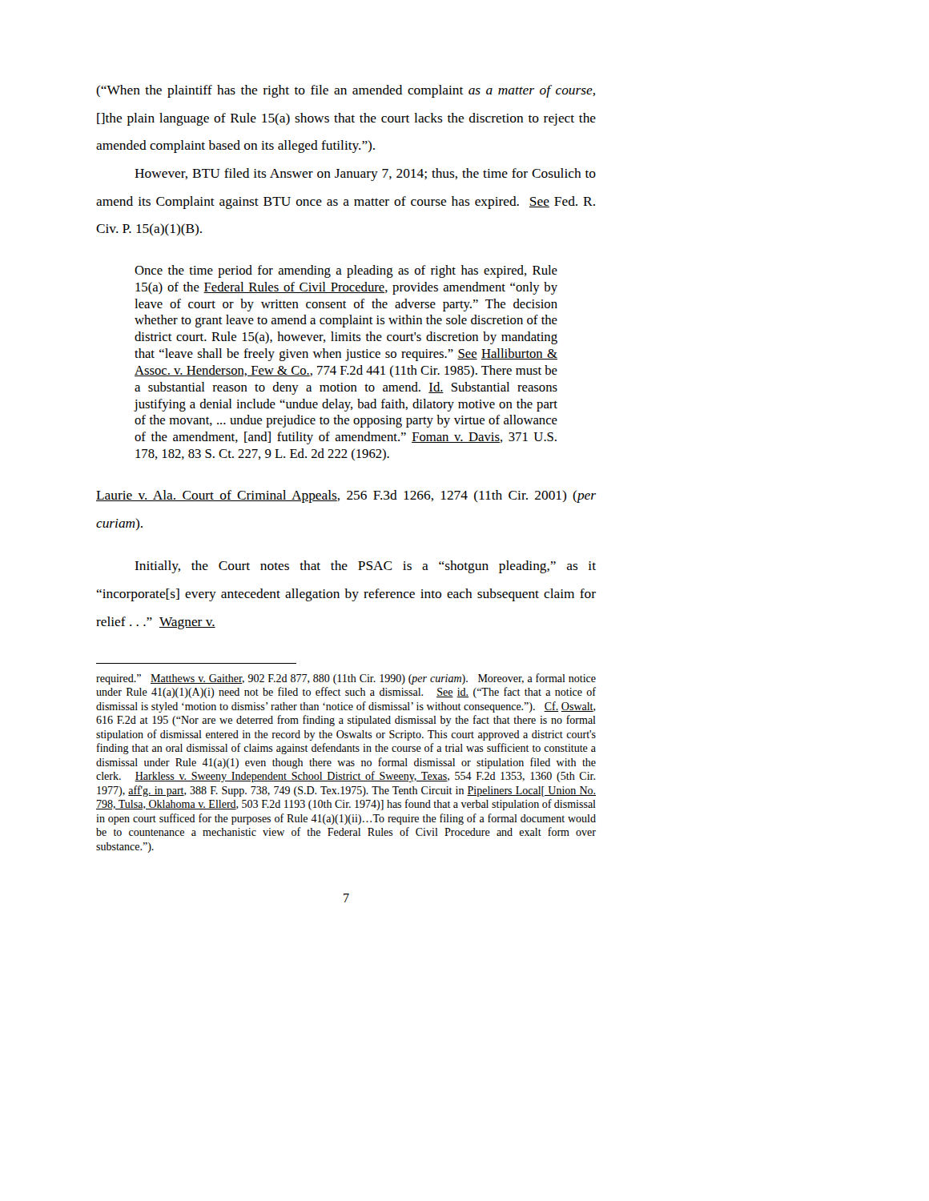(“When the plaintiff has the right to file an amended complaint as a matter of course, []the plain language of Rule 15(a) shows that the court lacks the discretion to reject the amended complaint based on its alleged futility.”).
However, BTU filed its Answer on January 7, 2014; thus, the time for Cosulich to amend its Complaint against BTU once as a matter of course has expired. See Fed. R. Civ. P. 15(a)(1)(B).
Once the time period for amending a pleading as of right has expired, Rule 15(a) of the Federal Rules of Civil Procedure, provides amendment “only by leave of court or by written consent of the adverse party.” The decision whether to grant leave to amend a complaint is within the sole discretion of the district court. Rule 15(a), however, limits the court's discretion by mandating that “leave shall be freely given when justice so requires.” See Halliburton & Assoc. v. Henderson, Few & Co., 774 F.2d 441 (11th Cir. 1985). There must be a substantial reason to deny a motion to amend. Id. Substantial reasons justifying a denial include “undue delay, bad faith, dilatory motive on the part of the movant, ... undue prejudice to the opposing party by virtue of allowance of the amendment, [and] futility of amendment.” Foman v. Davis, 371 U.S. 178, 182, 83 S. Ct. 227, 9 L. Ed. 2d 222 (1962).
Laurie v. Ala. Court of Criminal Appeals, 256 F.3d 1266, 1274 (11th Cir. 2001) (per curiam).
Initially, the Court notes that the PSAC is a “shotgun pleading,” as it “incorporate[s] every antecedent allegation by reference into each subsequent claim for relief . . .” Wagner v.
required.” Matthews v. Gaither, 902 F.2d 877, 880 (11th Cir. 1990) (per curiam). Moreover, a formal notice under Rule 41(a)(1)(A)(i) need not be filed to effect such a dismissal. See id. (“The fact that a notice of dismissal is styled ‘motion to dismiss’ rather than ‘notice of dismissal’ is without consequence.”). Cf. Oswalt, 616 F.2d at 195 (“Nor are we deterred from finding a stipulated dismissal by the fact that there is no formal stipulation of dismissal entered in the record by the Oswalts or Scripto. This court approved a district court's finding that an oral dismissal of claims against defendants in the course of a trial was sufficient to constitute a dismissal under Rule 41(a)(1) even though there was no formal dismissal or stipulation filed with the clerk. Harkless v. Sweeny Independent School District of Sweeny, Texas, 554 F.2d 1353, 1360 (5th Cir. 1977), aff'g. in part, 388 F. Supp. 738, 749 (S.D. Tex.1975). The Tenth Circuit in Pipeliners Local[ Union No. 798, Tulsa, Oklahoma v. Ellerd, 503 F.2d 1193 (10th Cir. 1974)] has found that a verbal stipulation of dismissal in open court sufficed for the purposes of Rule 41(a)(1)(ii)…To require the filing of a formal document would be to countenance a mechanistic view of the Federal Rules of Civil Procedure and exalt form over substance.”).
7